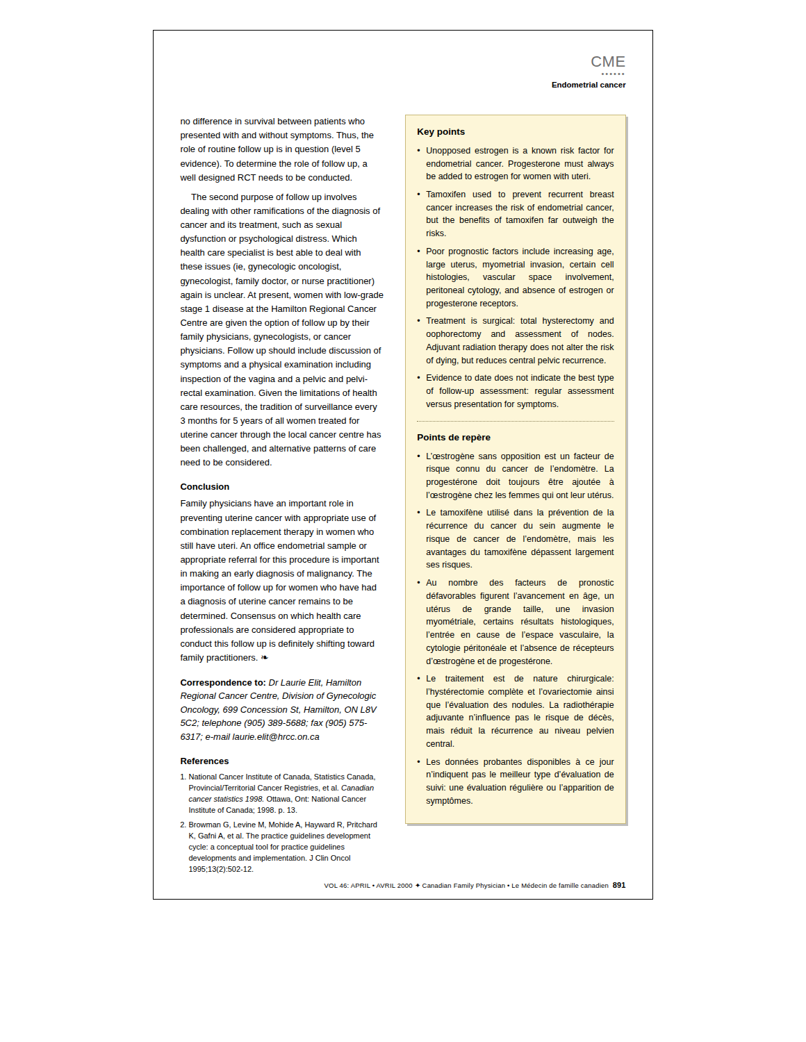CME
••••••
Endometrial cancer
no difference in survival between patients who presented with and without symptoms. Thus, the role of routine follow up is in question (level 5 evidence). To determine the role of follow up, a well designed RCT needs to be conducted.
The second purpose of follow up involves dealing with other ramifications of the diagnosis of cancer and its treatment, such as sexual dysfunction or psychological distress. Which health care specialist is best able to deal with these issues (ie, gynecologic oncologist, gynecologist, family doctor, or nurse practitioner) again is unclear. At present, women with low-grade stage 1 disease at the Hamilton Regional Cancer Centre are given the option of follow up by their family physicians, gynecologists, or cancer physicians. Follow up should include discussion of symptoms and a physical examination including inspection of the vagina and a pelvic and pelvi-rectal examination. Given the limitations of health care resources, the tradition of surveillance every 3 months for 5 years of all women treated for uterine cancer through the local cancer centre has been challenged, and alternative patterns of care need to be considered.
Conclusion
Family physicians have an important role in preventing uterine cancer with appropriate use of combination replacement therapy in women who still have uteri. An office endometrial sample or appropriate referral for this procedure is important in making an early diagnosis of malignancy. The importance of follow up for women who have had a diagnosis of uterine cancer remains to be determined. Consensus on which health care professionals are considered appropriate to conduct this follow up is definitely shifting toward family practitioners. ❧
Correspondence to: Dr Laurie Elit, Hamilton Regional Cancer Centre, Division of Gynecologic Oncology, 699 Concession St, Hamilton, ON L8V 5C2; telephone (905) 389-5688; fax (905) 575-6317; e-mail laurie.elit@hrcc.on.ca
References
National Cancer Institute of Canada, Statistics Canada, Provincial/Territorial Cancer Registries, et al. Canadian cancer statistics 1998. Ottawa, Ont: National Cancer Institute of Canada; 1998. p. 13.
Browman G, Levine M, Mohide A, Hayward R, Pritchard K, Gafni A, et al. The practice guidelines development cycle: a conceptual tool for practice guidelines developments and implementation. J Clin Oncol 1995;13(2):502-12.
Key points
Unopposed estrogen is a known risk factor for endometrial cancer. Progesterone must always be added to estrogen for women with uteri.
Tamoxifen used to prevent recurrent breast cancer increases the risk of endometrial cancer, but the benefits of tamoxifen far outweigh the risks.
Poor prognostic factors include increasing age, large uterus, myometrial invasion, certain cell histologies, vascular space involvement, peritoneal cytology, and absence of estrogen or progesterone receptors.
Treatment is surgical: total hysterectomy and oophorectomy and assessment of nodes. Adjuvant radiation therapy does not alter the risk of dying, but reduces central pelvic recurrence.
Evidence to date does not indicate the best type of follow-up assessment: regular assessment versus presentation for symptoms.
Points de repère
L’œstrogène sans opposition est un facteur de risque connu du cancer de l’endomètre. La progestérone doit toujours être ajoutée à l’œstrogène chez les femmes qui ont leur utérus.
Le tamoxifène utilisé dans la prévention de la récurrence du cancer du sein augmente le risque de cancer de l’endomètre, mais les avantages du tamoxifène dépassent largement ses risques.
Au nombre des facteurs de pronostic défavorables figurent l’avancement en âge, un utérus de grande taille, une invasion myométriale, certains résultats histologiques, l’entrée en cause de l’espace vasculaire, la cytologie péritonéale et l’absence de récepteurs d’œstrogène et de progestérone.
Le traitement est de nature chirurgicale: l’hystérectomie complète et l’ovariectomie ainsi que l’évaluation des nodules. La radiothérapie adjuvante n’influence pas le risque de décès, mais réduit la récurrence au niveau pelvien central.
Les données probantes disponibles à ce jour n’indiquent pas le meilleur type d’évaluation de suivi: une évaluation régulière ou l’apparition de symptômes.
VOL 46: APRIL • AVRIL 2000 ✦ Canadian Family Physician • Le Médecin de famille canadien 891